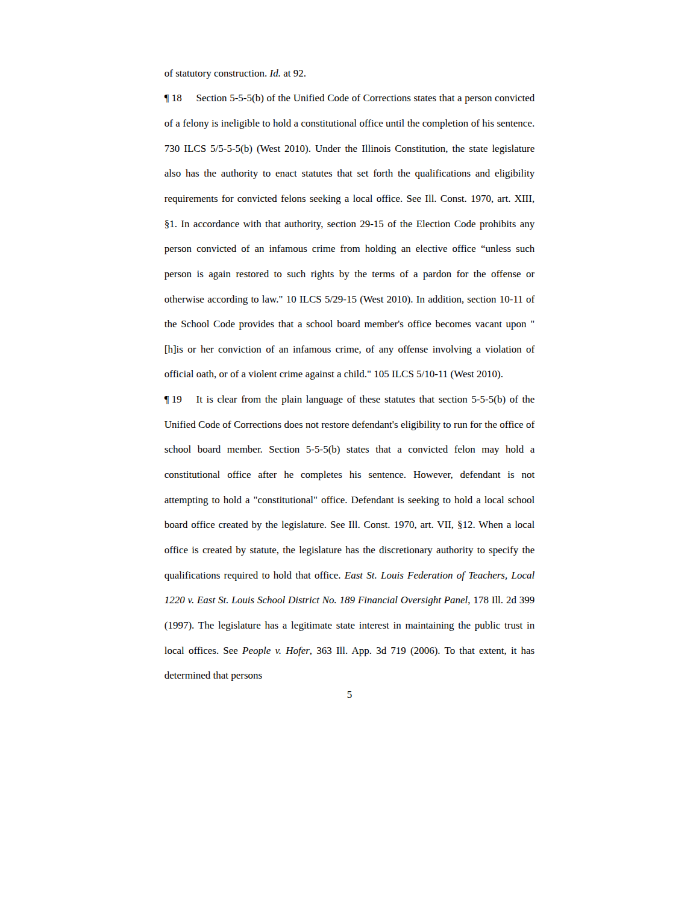of statutory construction. Id. at 92.
¶ 18 Section 5-5-5(b) of the Unified Code of Corrections states that a person convicted of a felony is ineligible to hold a constitutional office until the completion of his sentence. 730 ILCS 5/5-5-5(b) (West 2010). Under the Illinois Constitution, the state legislature also has the authority to enact statutes that set forth the qualifications and eligibility requirements for convicted felons seeking a local office. See Ill. Const. 1970, art. XIII, §1. In accordance with that authority, section 29-15 of the Election Code prohibits any person convicted of an infamous crime from holding an elective office “unless such person is again restored to such rights by the terms of a pardon for the offense or otherwise according to law." 10 ILCS 5/29-15 (West 2010). In addition, section 10-11 of the School Code provides that a school board member's office becomes vacant upon "[h]is or her conviction of an infamous crime, of any offense involving a violation of official oath, or of a violent crime against a child." 105 ILCS 5/10-11 (West 2010).
¶ 19 It is clear from the plain language of these statutes that section 5-5-5(b) of the Unified Code of Corrections does not restore defendant's eligibility to run for the office of school board member. Section 5-5-5(b) states that a convicted felon may hold a constitutional office after he completes his sentence. However, defendant is not attempting to hold a "constitutional" office. Defendant is seeking to hold a local school board office created by the legislature. See Ill. Const. 1970, art. VII, §12. When a local office is created by statute, the legislature has the discretionary authority to specify the qualifications required to hold that office. East St. Louis Federation of Teachers, Local 1220 v. East St. Louis School District No. 189 Financial Oversight Panel, 178 Ill. 2d 399 (1997). The legislature has a legitimate state interest in maintaining the public trust in local offices. See People v. Hofer, 363 Ill. App. 3d 719 (2006). To that extent, it has determined that persons
5